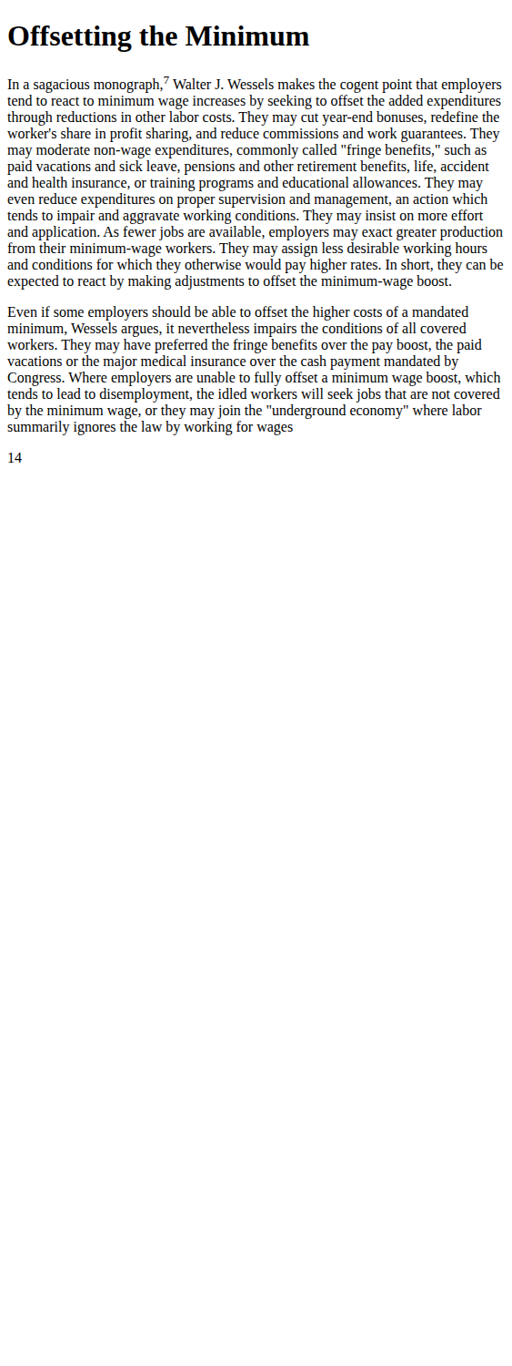Offsetting the Minimum
In a sagacious monograph,7 Walter J. Wessels makes the cogent point that employers tend to react to minimum wage increases by seeking to offset the added expenditures through reductions in other labor costs. They may cut year-end bonuses, redefine the worker's share in profit sharing, and reduce commissions and work guarantees. They may moderate non-wage expenditures, commonly called "fringe benefits," such as paid vacations and sick leave, pensions and other retirement benefits, life, accident and health insurance, or training programs and educational allowances. They may even reduce expenditures on proper supervision and management, an action which tends to impair and aggravate working conditions. They may insist on more effort and application. As fewer jobs are available, employers may exact greater production from their minimum-wage workers. They may assign less desirable working hours and conditions for which they otherwise would pay higher rates. In short, they can be expected to react by making adjustments to offset the minimum-wage boost.
Even if some employers should be able to offset the higher costs of a mandated minimum, Wessels argues, it nevertheless impairs the conditions of all covered workers. They may have preferred the fringe benefits over the pay boost, the paid vacations or the major medical insurance over the cash payment mandated by Congress. Where employers are unable to fully offset a minimum wage boost, which tends to lead to disemployment, the idled workers will seek jobs that are not covered by the minimum wage, or they may join the "underground economy" where labor summarily ignores the law by working for wages
14